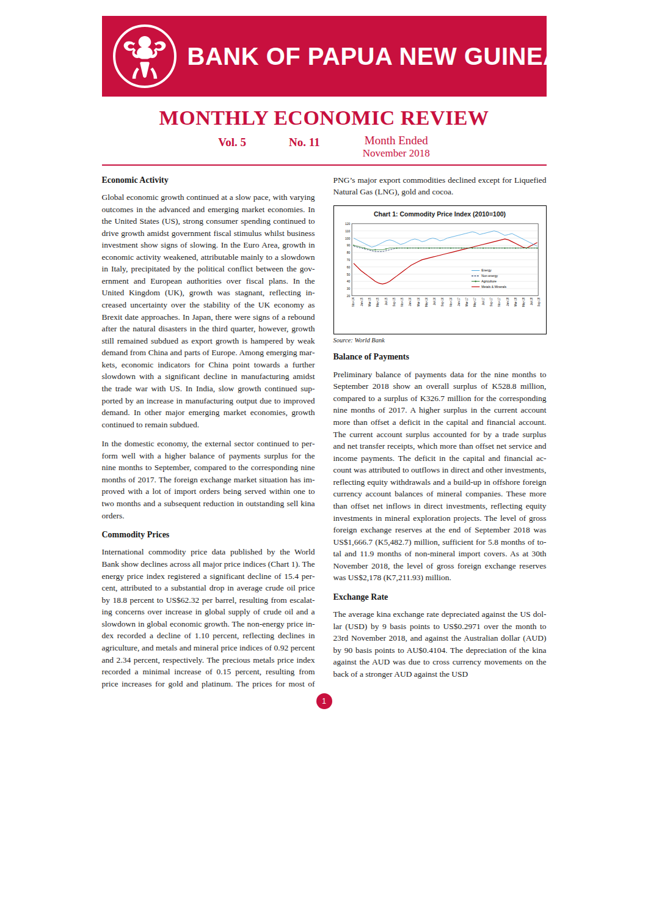BANK OF PAPUA NEW GUINEA
MONTHLY ECONOMIC REVIEW
Vol. 5
No. 11
Month Ended
November 2018
Economic Activity
Global economic growth continued at a slow pace, with varying outcomes in the advanced and emerging market economies. In the United States (US), strong consumer spending continued to drive growth amidst government fiscal stimulus whilst business investment show signs of slowing. In the Euro Area, growth in economic activity weakened, attributable mainly to a slowdown in Italy, precipitated by the political conflict between the government and European authorities over fiscal plans. In the United Kingdom (UK), growth was stagnant, reflecting increased uncertainty over the stability of the UK economy as Brexit date approaches. In Japan, there were signs of a rebound after the natural disasters in the third quarter, however, growth still remained subdued as export growth is hampered by weak demand from China and parts of Europe. Among emerging markets, economic indicators for China point towards a further slowdown with a significant decline in manufacturing amidst the trade war with US. In India, slow growth continued supported by an increase in manufacturing output due to improved demand. In other major emerging market economies, growth continued to remain subdued.
In the domestic economy, the external sector continued to perform well with a higher balance of payments surplus for the nine months to September, compared to the corresponding nine months of 2017. The foreign exchange market situation has improved with a lot of import orders being served within one to two months and a subsequent reduction in outstanding sell kina orders.
Commodity Prices
International commodity price data published by the World Bank show declines across all major price indices (Chart 1). The energy price index registered a significant decline of 15.4 percent, attributed to a substantial drop in average crude oil price by 18.8 percent to US$62.32 per barrel, resulting from escalating concerns over increase in global supply of crude oil and a slowdown in global economic growth. The non-energy price index recorded a decline of 1.10 percent, reflecting declines in agriculture, and metals and mineral price indices of 0.92 percent and 2.34 percent, respectively. The precious metals price index recorded a minimal increase of 0.15 percent, resulting from price increases for gold and platinum. The prices for most of PNG’s major export commodities declined except for Liquefied Natural Gas (LNG), gold and cocoa.
Chart 1: Commodity Price Index (2010=100)
120 110 100 90 80 70 60 50 40 30 20 Energy Non-energy Agriculture Metals & Minerals Nov-14 Jan-15 Mar-15 May-15 Jul-15 Sep-15 Nov-15 Jan-16 Mar-16 May-16 Jul-16 Sep-16 Nov-16 Jan-17 Mar-17 May-17 Jul-17 Sep-17 Nov-17 Jan-18 Mar-18 May-18 Jul-18 Sep-18 Nov-18
Source: World Bank
Balance of Payments
Preliminary balance of payments data for the nine months to September 2018 show an overall surplus of K528.8 million, compared to a surplus of K326.7 million for the corresponding nine months of 2017. A higher surplus in the current account more than offset a deficit in the capital and financial account. The current account surplus accounted for by a trade surplus and net transfer receipts, which more than offset net service and income payments. The deficit in the capital and financial account was attributed to outflows in direct and other investments, reflecting equity withdrawals and a build-up in offshore foreign currency account balances of mineral companies. These more than offset net inflows in direct investments, reflecting equity investments in mineral exploration projects. The level of gross foreign exchange reserves at the end of September 2018 was US$1,666.7 (K5,482.7) million, sufficient for 5.8 months of total and 11.9 months of non-mineral import covers. As at 30th November 2018, the level of gross foreign exchange reserves was US$2,178 (K7,211.93) million.
Exchange Rate
The average kina exchange rate depreciated against the US dollar (USD) by 9 basis points to US$0.2971 over the month to 23rd November 2018, and against the Australian dollar (AUD) by 90 basis points to AU$0.4104. The depreciation of the kina against the AUD was due to cross currency movements on the back of a stronger AUD against the USD
1